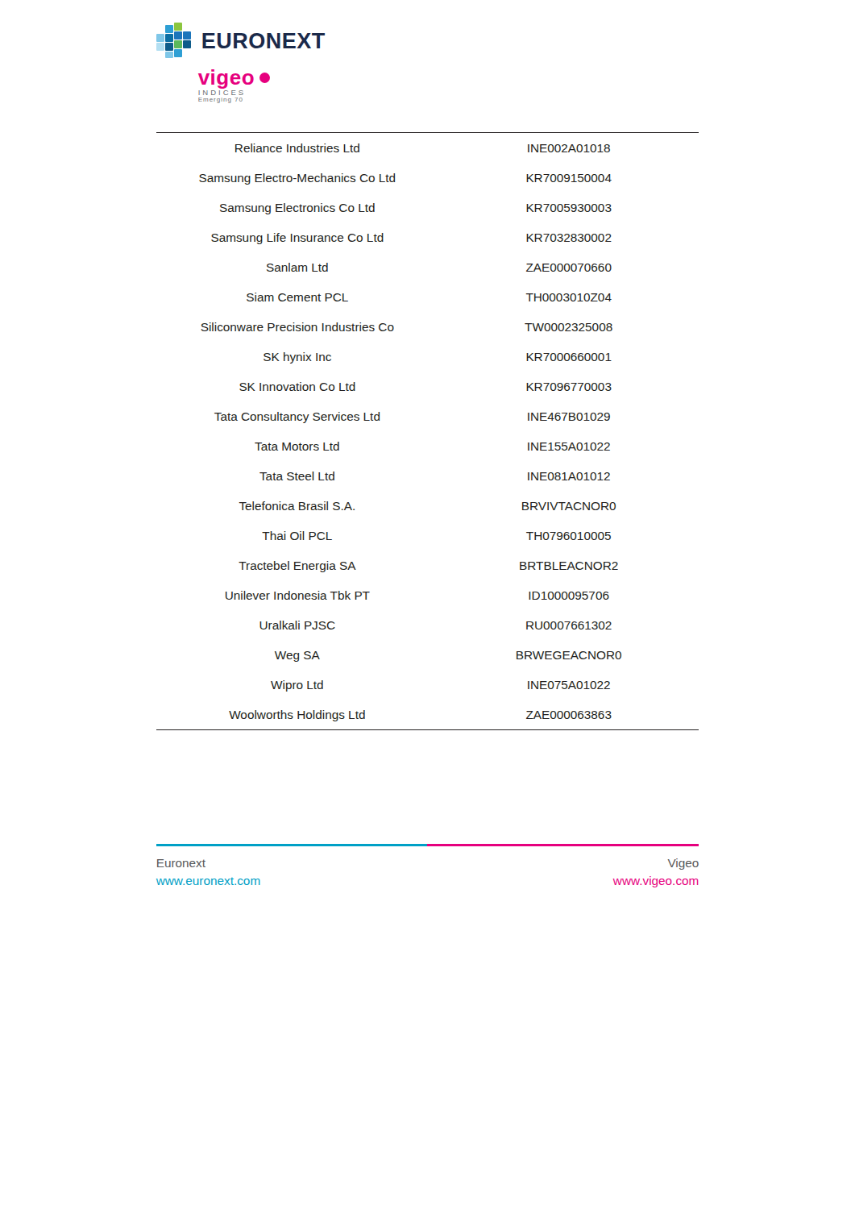EURONEXT
vigeo
Indices
Emerging 70
| Reliance Industries Ltd | INE002A01018 |
| Samsung Electro-Mechanics Co Ltd | KR7009150004 |
| Samsung Electronics Co Ltd | KR7005930003 |
| Samsung Life Insurance Co Ltd | KR7032830002 |
| Sanlam Ltd | ZAE000070660 |
| Siam Cement PCL | TH0003010Z04 |
| Siliconware Precision Industries Co | TW0002325008 |
| SK hynix Inc | KR7000660001 |
| SK Innovation Co Ltd | KR7096770003 |
| Tata Consultancy Services Ltd | INE467B01029 |
| Tata Motors Ltd | INE155A01022 |
| Tata Steel Ltd | INE081A01012 |
| Telefonica Brasil S.A. | BRVIVTACNOR0 |
| Thai Oil PCL | TH0796010005 |
| Tractebel Energia SA | BRTBLEACNOR2 |
| Unilever Indonesia Tbk PT | ID1000095706 |
| Uralkali PJSC | RU0007661302 |
| Weg SA | BRWEGEACNOR0 |
| Wipro Ltd | INE075A01022 |
| Woolworths Holdings Ltd | ZAE000063863 |
Euronext
www.euronext.com
Vigeo
www.vigeo.com